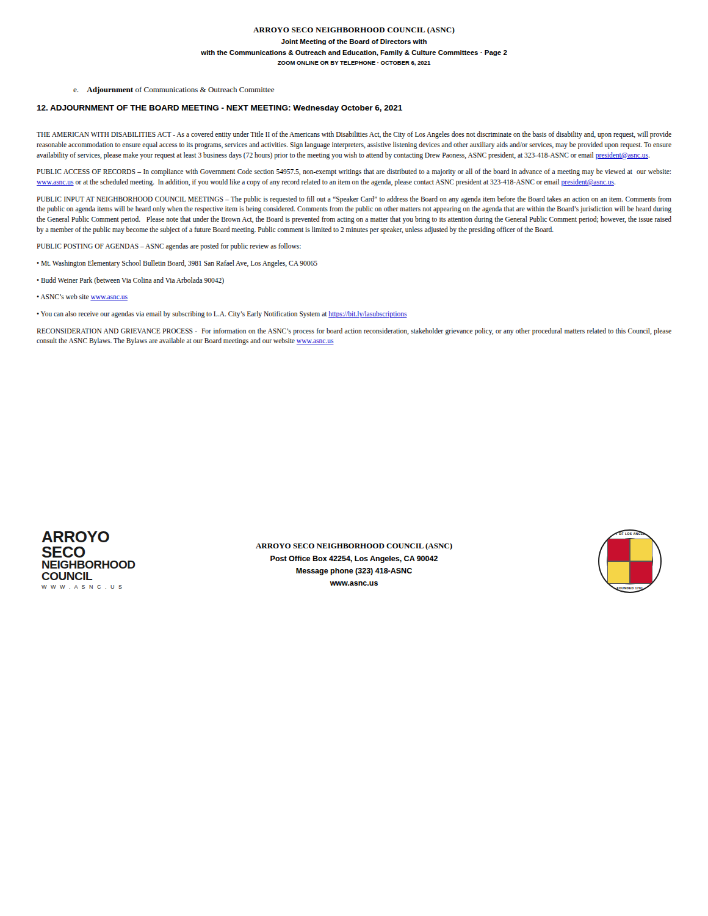ARROYO SECO NEIGHBORHOOD COUNCIL (ASNC)
Joint Meeting of the Board of Directors with
with the Communications & Outreach and Education, Family & Culture Committees · Page 2
ZOOM ONLINE OR BY TELEPHONE · OCTOBER 6, 2021
e. Adjournment of Communications & Outreach Committee
12. ADJOURNMENT OF THE BOARD MEETING - NEXT MEETING: Wednesday October 6, 2021
THE AMERICAN WITH DISABILITIES ACT - As a covered entity under Title II of the Americans with Disabilities Act, the City of Los Angeles does not discriminate on the basis of disability and, upon request, will provide reasonable accommodation to ensure equal access to its programs, services and activities. Sign language interpreters, assistive listening devices and other auxiliary aids and/or services, may be provided upon request. To ensure availability of services, please make your request at least 3 business days (72 hours) prior to the meeting you wish to attend by contacting Drew Paoness, ASNC president, at 323-418-ASNC or email president@asnc.us.
PUBLIC ACCESS OF RECORDS – In compliance with Government Code section 54957.5, non-exempt writings that are distributed to a majority or all of the board in advance of a meeting may be viewed at our website: www.asnc.us or at the scheduled meeting. In addition, if you would like a copy of any record related to an item on the agenda, please contact ASNC president at 323-418-ASNC or email president@asnc.us.
PUBLIC INPUT AT NEIGHBORHOOD COUNCIL MEETINGS – The public is requested to fill out a “Speaker Card” to address the Board on any agenda item before the Board takes an action on an item. Comments from the public on agenda items will be heard only when the respective item is being considered. Comments from the public on other matters not appearing on the agenda that are within the Board’s jurisdiction will be heard during the General Public Comment period. Please note that under the Brown Act, the Board is prevented from acting on a matter that you bring to its attention during the General Public Comment period; however, the issue raised by a member of the public may become the subject of a future Board meeting. Public comment is limited to 2 minutes per speaker, unless adjusted by the presiding officer of the Board.
PUBLIC POSTING OF AGENDAS – ASNC agendas are posted for public review as follows:
• Mt. Washington Elementary School Bulletin Board, 3981 San Rafael Ave, Los Angeles, CA 90065
• Budd Weiner Park (between Via Colina and Via Arbolada 90042)
• ASNC’s web site www.asnc.us
• You can also receive our agendas via email by subscribing to L.A. City’s Early Notification System at https://bit.ly/lasubscriptions
RECONSIDERATION AND GRIEVANCE PROCESS - For information on the ASNC’s process for board action reconsideration, stakeholder grievance policy, or any other procedural matters related to this Council, please consult the ASNC Bylaws. The Bylaws are available at our Board meetings and our website www.asnc.us
ARROYO
SECO
NEIGHBORHOOD
COUNCIL
W W W . A S N C . U S
ARROYO SECO NEIGHBORHOOD COUNCIL (ASNC)
Post Office Box 42254, Los Angeles, CA 90042
Message phone (323) 418-ASNC
www.asnc.us
CITY OF LOS ANGELES
FOUNDED 1781